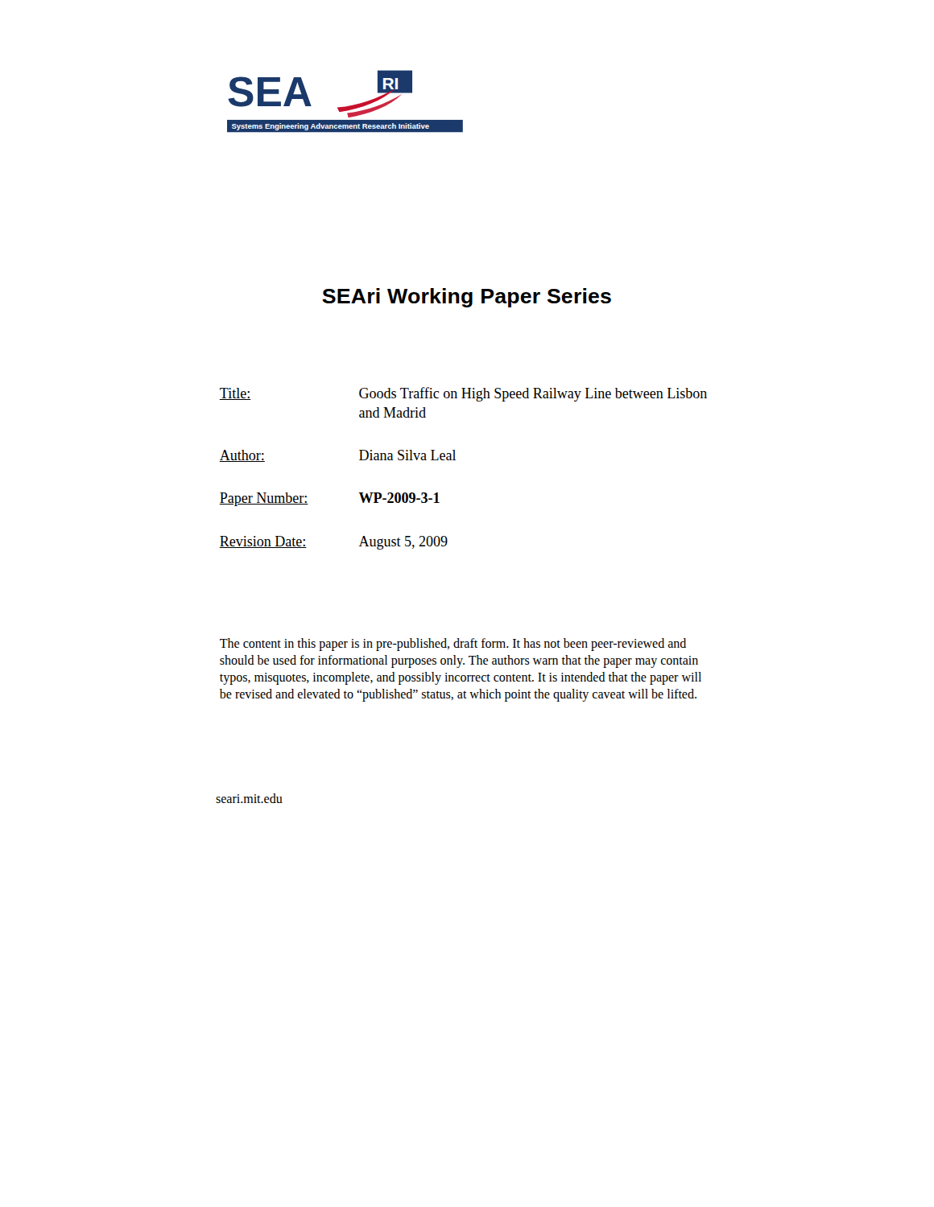SEA RI Systems Engineering Advancement Research Initiative
SEAri Working Paper Series
| Title: | Goods Traffic on High Speed Railway Line between Lisbon and Madrid |
| Author: | Diana Silva Leal |
| Paper Number: | WP-2009-3-1 |
| Revision Date: | August 5, 2009 |
The content in this paper is in pre-published, draft form. It has not been peer-reviewed and should be used for informational purposes only. The authors warn that the paper may contain typos, misquotes, incomplete, and possibly incorrect content. It is intended that the paper will be revised and elevated to “published” status, at which point the quality caveat will be lifted.
seari.mit.edu